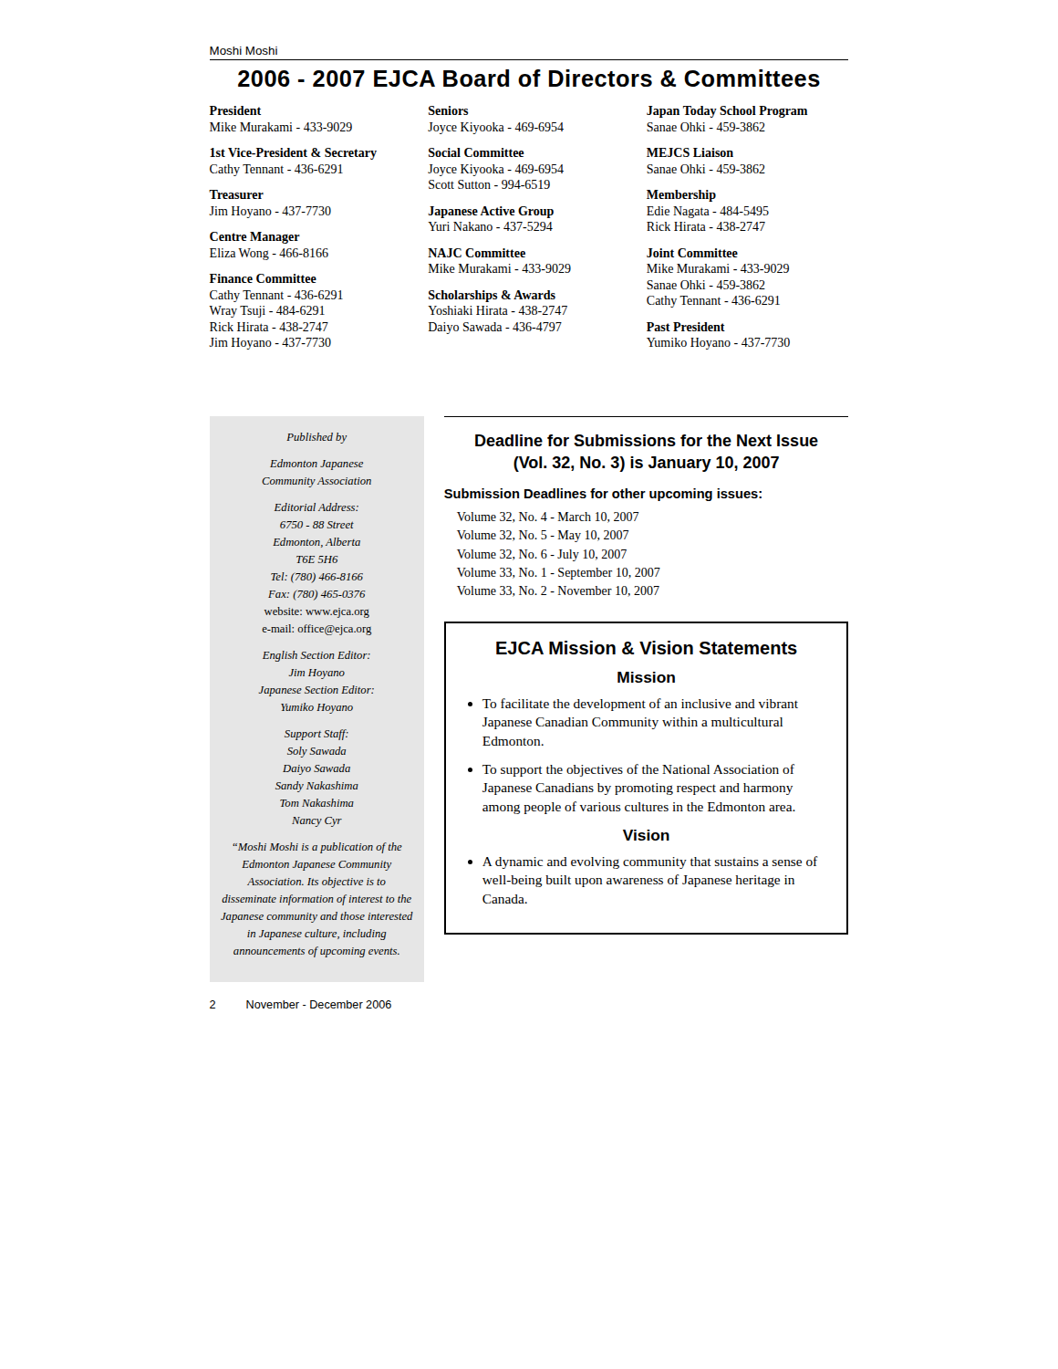Moshi Moshi
2006 - 2007 EJCA Board of Directors & Committees
President
Mike Murakami - 433-9029
1st Vice-President & Secretary
Cathy Tennant - 436-6291
Treasurer
Jim Hoyano - 437-7730
Centre Manager
Eliza Wong - 466-8166
Finance Committee
Cathy Tennant - 436-6291
Wray Tsuji - 484-6291
Rick Hirata - 438-2747
Jim Hoyano - 437-7730
Seniors
Joyce Kiyooka - 469-6954
Social Committee
Joyce Kiyooka - 469-6954
Scott Sutton - 994-6519
Japanese Active Group
Yuri Nakano - 437-5294
NAJC Committee
Mike Murakami - 433-9029
Scholarships & Awards
Yoshiaki Hirata - 438-2747
Daiyo Sawada - 436-4797
Japan Today School Program
Sanae Ohki - 459-3862
MEJCS Liaison
Sanae Ohki - 459-3862
Membership
Edie Nagata - 484-5495
Rick Hirata - 438-2747
Joint Committee
Mike Murakami - 433-9029
Sanae Ohki - 459-3862
Cathy Tennant - 436-6291
Past President
Yumiko Hoyano - 437-7730
Published by
Edmonton Japanese
Community Association
Editorial Address:
6750 - 88 Street
Edmonton, Alberta
T6E 5H6
Tel: (780) 466-8166
Fax: (780) 465-0376
website: www.ejca.org
e-mail: office@ejca.org
English Section Editor:
Jim Hoyano
Japanese Section Editor:
Yumiko Hoyano
Support Staff:
Soly Sawada
Daiyo Sawada
Sandy Nakashima
Tom Nakashima
Nancy Cyr
“Moshi Moshi is a publication of the Edmonton Japanese Community Association. Its objective is to disseminate information of interest to the Japanese community and those interested in Japanese culture, including announcements of upcoming events.
Deadline for Submissions for the Next Issue
(Vol. 32, No. 3) is January 10, 2007
Submission Deadlines for other upcoming issues:
Volume 32, No. 4 - March 10, 2007
Volume 32, No. 5 - May 10, 2007
Volume 32, No. 6 - July 10, 2007
Volume 33, No. 1 - September 10, 2007
Volume 33, No. 2 - November 10, 2007
EJCA Mission & Vision Statements
Mission
To facilitate the development of an inclusive and vibrant Japanese Canadian Community within a multicultural Edmonton.
To support the objectives of the National Association of Japanese Canadians by promoting respect and harmony among people of various cultures in the Edmonton area.
Vision
A dynamic and evolving community that sustains a sense of well-being built upon awareness of Japanese heritage in Canada.
2 November - December 2006